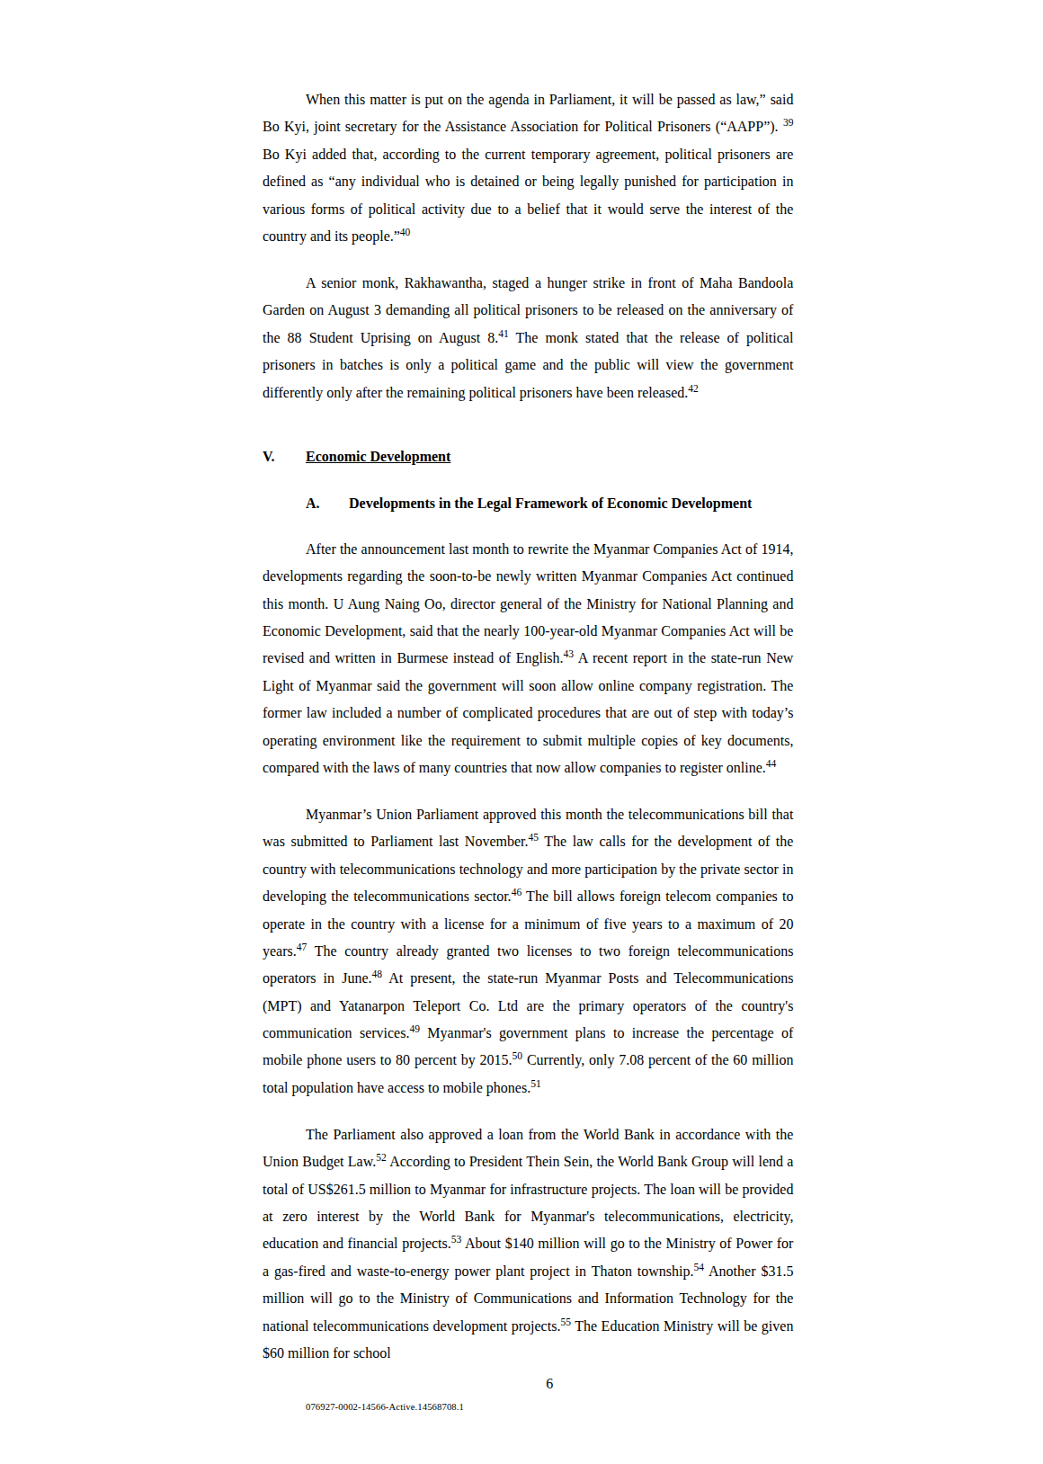When this matter is put on the agenda in Parliament, it will be passed as law,” said Bo Kyi, joint secretary for the Assistance Association for Political Prisoners (“AAPP”). 39 Bo Kyi added that, according to the current temporary agreement, political prisoners are defined as “any individual who is detained or being legally punished for participation in various forms of political activity due to a belief that it would serve the interest of the country and its people.”40
A senior monk, Rakhawantha, staged a hunger strike in front of Maha Bandoola Garden on August 3 demanding all political prisoners to be released on the anniversary of the 88 Student Uprising on August 8.41 The monk stated that the release of political prisoners in batches is only a political game and the public will view the government differently only after the remaining political prisoners have been released.42
V. Economic Development
A. Developments in the Legal Framework of Economic Development
After the announcement last month to rewrite the Myanmar Companies Act of 1914, developments regarding the soon-to-be newly written Myanmar Companies Act continued this month. U Aung Naing Oo, director general of the Ministry for National Planning and Economic Development, said that the nearly 100-year-old Myanmar Companies Act will be revised and written in Burmese instead of English.43 A recent report in the state-run New Light of Myanmar said the government will soon allow online company registration. The former law included a number of complicated procedures that are out of step with today’s operating environment like the requirement to submit multiple copies of key documents, compared with the laws of many countries that now allow companies to register online.44
Myanmar’s Union Parliament approved this month the telecommunications bill that was submitted to Parliament last November.45 The law calls for the development of the country with telecommunications technology and more participation by the private sector in developing the telecommunications sector.46 The bill allows foreign telecom companies to operate in the country with a license for a minimum of five years to a maximum of 20 years.47 The country already granted two licenses to two foreign telecommunications operators in June.48 At present, the state-run Myanmar Posts and Telecommunications (MPT) and Yatanarpon Teleport Co. Ltd are the primary operators of the country's communication services.49 Myanmar's government plans to increase the percentage of mobile phone users to 80 percent by 2015.50 Currently, only 7.08 percent of the 60 million total population have access to mobile phones.51
The Parliament also approved a loan from the World Bank in accordance with the Union Budget Law.52 According to President Thein Sein, the World Bank Group will lend a total of US$261.5 million to Myanmar for infrastructure projects. The loan will be provided at zero interest by the World Bank for Myanmar's telecommunications, electricity, education and financial projects.53 About $140 million will go to the Ministry of Power for a gas-fired and waste-to-energy power plant project in Thaton township.54 Another $31.5 million will go to the Ministry of Communications and Information Technology for the national telecommunications development projects.55 The Education Ministry will be given $60 million for school
6
076927-0002-14566-Active.14568708.1